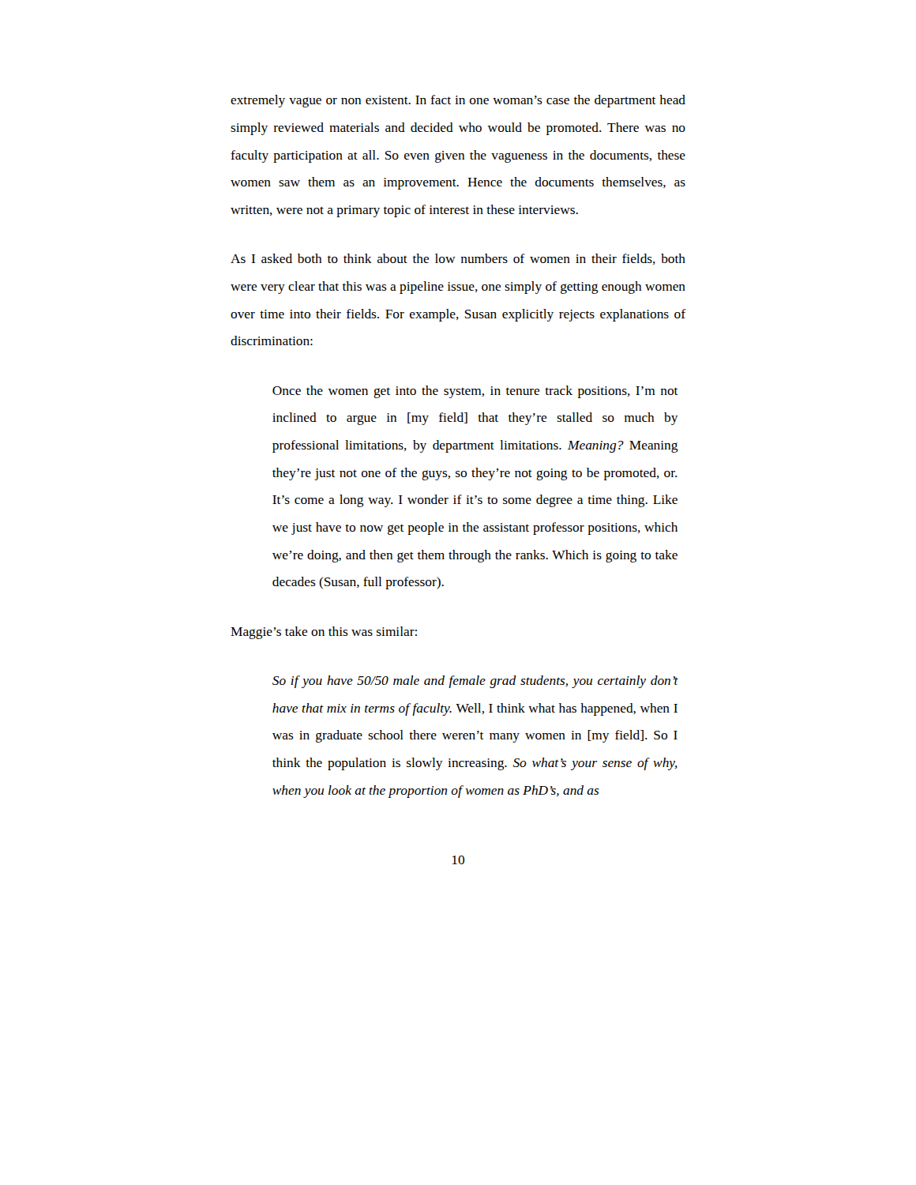extremely vague or non existent. In fact in one woman’s case the department head simply reviewed materials and decided who would be promoted. There was no faculty participation at all. So even given the vagueness in the documents, these women saw them as an improvement. Hence the documents themselves, as written, were not a primary topic of interest in these interviews.
As I asked both to think about the low numbers of women in their fields, both were very clear that this was a pipeline issue, one simply of getting enough women over time into their fields. For example, Susan explicitly rejects explanations of discrimination:
Once the women get into the system, in tenure track positions, I’m not inclined to argue in [my field] that they’re stalled so much by professional limitations, by department limitations. Meaning? Meaning they’re just not one of the guys, so they’re not going to be promoted, or. It’s come a long way. I wonder if it’s to some degree a time thing. Like we just have to now get people in the assistant professor positions, which we’re doing, and then get them through the ranks. Which is going to take decades (Susan, full professor).
Maggie’s take on this was similar:
So if you have 50/50 male and female grad students, you certainly don’t have that mix in terms of faculty. Well, I think what has happened, when I was in graduate school there weren’t many women in [my field]. So I think the population is slowly increasing. So what’s your sense of why, when you look at the proportion of women as PhD’s, and as
10